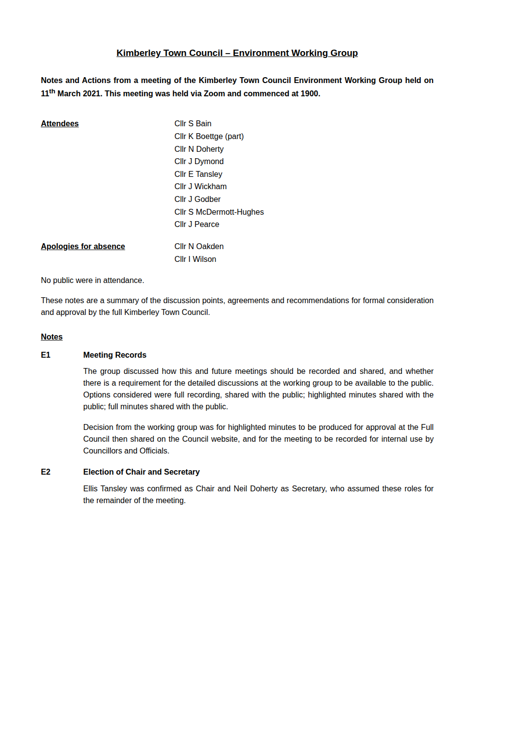Kimberley Town Council – Environment Working Group
Notes and Actions from a meeting of the Kimberley Town Council Environment Working Group held on 11th March 2021. This meeting was held via Zoom and commenced at 1900.
| Attendees | Cllr S Bain |
| | Cllr K Boettge (part) |
| | Cllr N Doherty |
| | Cllr J Dymond |
| | Cllr E Tansley |
| | Cllr J Wickham |
| | Cllr J Godber |
| | Cllr S McDermott-Hughes |
| | Cllr J Pearce |
| Apologies for absence | Cllr N Oakden |
| | Cllr I Wilson |
No public were in attendance.
These notes are a summary of the discussion points, agreements and recommendations for formal consideration and approval by the full Kimberley Town Council.
Notes
E1
Meeting Records
The group discussed how this and future meetings should be recorded and shared, and whether there is a requirement for the detailed discussions at the working group to be available to the public. Options considered were full recording, shared with the public; highlighted minutes shared with the public; full minutes shared with the public.
Decision from the working group was for highlighted minutes to be produced for approval at the Full Council then shared on the Council website, and for the meeting to be recorded for internal use by Councillors and Officials.
E2
Election of Chair and Secretary
Ellis Tansley was confirmed as Chair and Neil Doherty as Secretary, who assumed these roles for the remainder of the meeting.